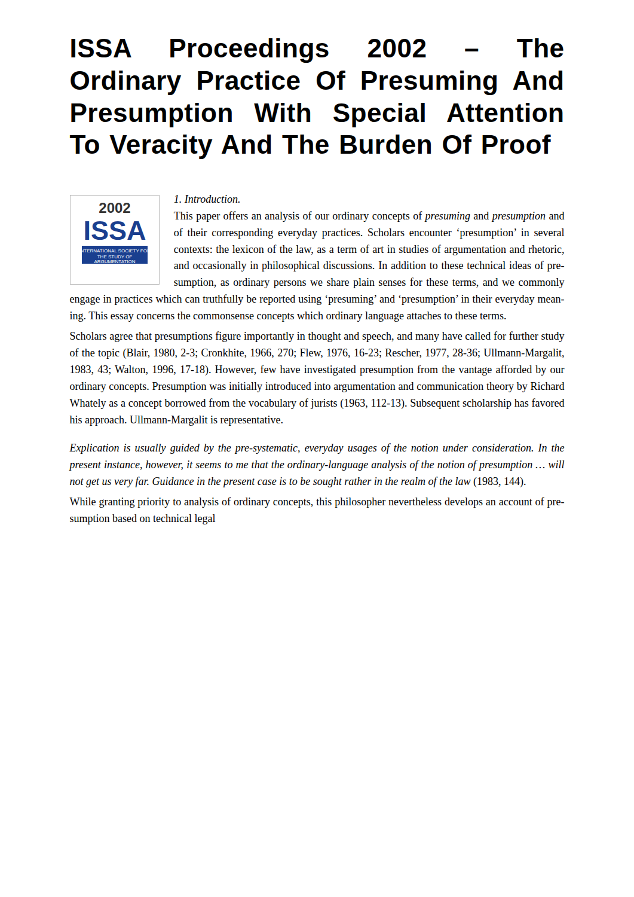ISSA Proceedings 2002 – The Ordinary Practice Of Presuming And Presumption With Special Attention To Veracity And The Burden Of Proof
1. Introduction.
This paper offers an analysis of our ordinary concepts of presuming and presumption and of their corresponding everyday practices. Scholars encounter ‘presumption’ in several contexts: the lexicon of the law, as a term of art in studies of argumentation and rhetoric, and occasionally in philosophical discussions. In addition to these technical ideas of presumption, as ordinary persons we share plain senses for these terms, and we commonly engage in practices which can truthfully be reported using ‘presuming’ and ‘presumption’ in their everyday meaning. This essay concerns the commonsense concepts which ordinary language attaches to these terms.
Scholars agree that presumptions figure importantly in thought and speech, and many have called for further study of the topic (Blair, 1980, 2-3; Cronkhite, 1966, 270; Flew, 1976, 16-23; Rescher, 1977, 28-36; Ullmann-Margalit, 1983, 43; Walton, 1996, 17-18). However, few have investigated presumption from the vantage afforded by our ordinary concepts. Presumption was initially introduced into argumentation and communication theory by Richard Whately as a concept borrowed from the vocabulary of jurists (1963, 112-13). Subsequent scholarship has favored his approach. Ullmann-Margalit is representative.
Explication is usually guided by the pre-systematic, everyday usages of the notion under consideration. In the present instance, however, it seems to me that the ordinary-language analysis of the notion of presumption … will not get us very far. Guidance in the present case is to be sought rather in the realm of the law (1983, 144).
While granting priority to analysis of ordinary concepts, this philosopher nevertheless develops an account of presumption based on technical legal